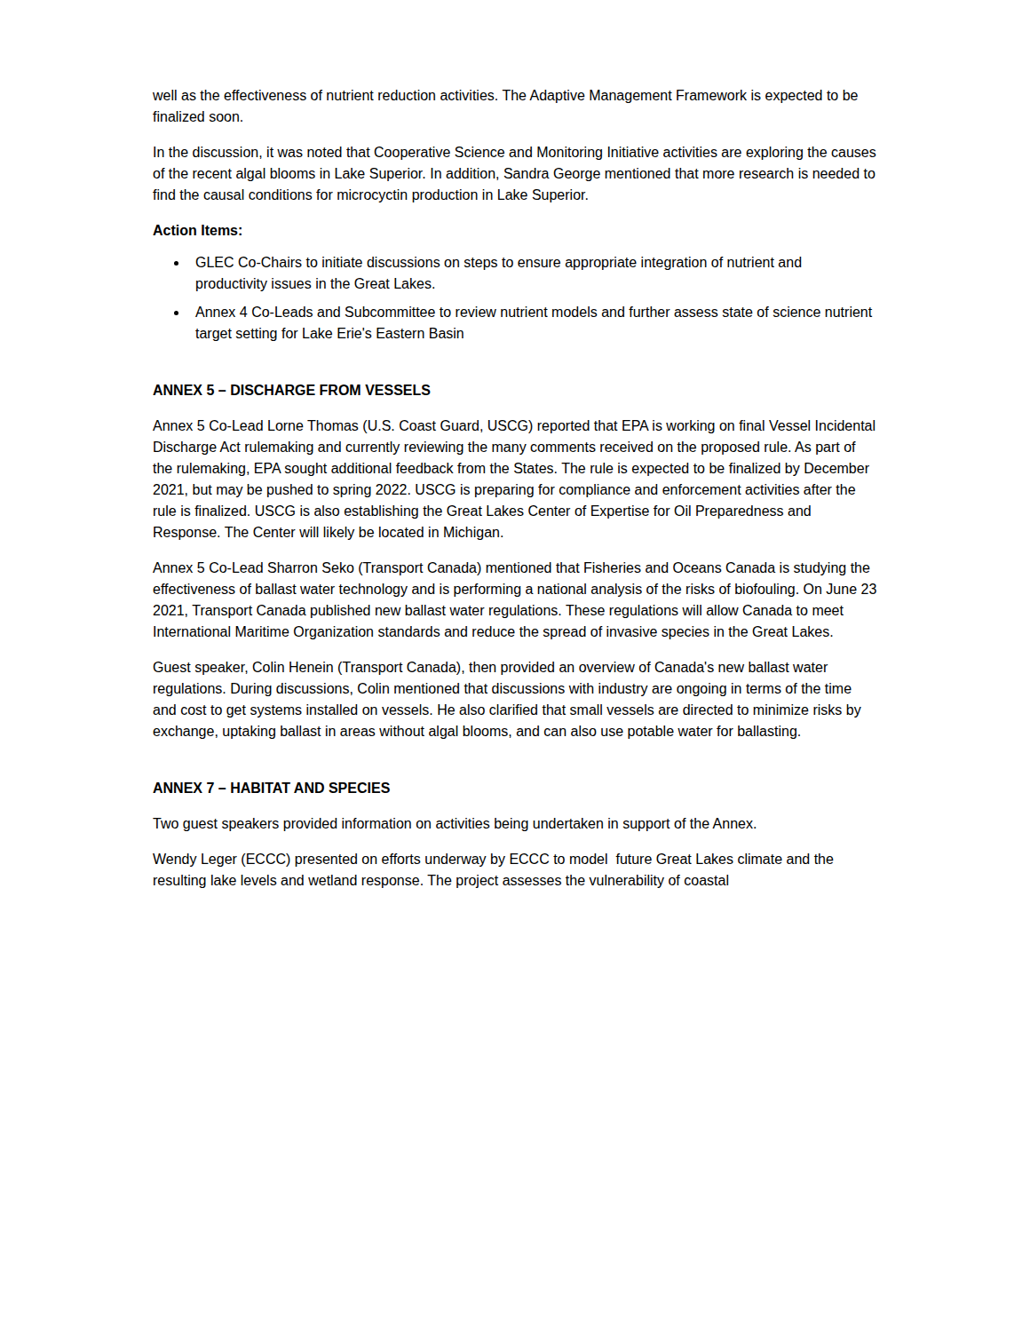well as the effectiveness of nutrient reduction activities. The Adaptive Management Framework is expected to be finalized soon.
In the discussion, it was noted that Cooperative Science and Monitoring Initiative activities are exploring the causes of the recent algal blooms in Lake Superior. In addition, Sandra George mentioned that more research is needed to find the causal conditions for microcyctin production in Lake Superior.
Action Items:
GLEC Co-Chairs to initiate discussions on steps to ensure appropriate integration of nutrient and productivity issues in the Great Lakes.
Annex 4 Co-Leads and Subcommittee to review nutrient models and further assess state of science nutrient target setting for Lake Erie's Eastern Basin
ANNEX 5 – DISCHARGE FROM VESSELS
Annex 5 Co-Lead Lorne Thomas (U.S. Coast Guard, USCG) reported that EPA is working on final Vessel Incidental Discharge Act rulemaking and currently reviewing the many comments received on the proposed rule. As part of the rulemaking, EPA sought additional feedback from the States. The rule is expected to be finalized by December 2021, but may be pushed to spring 2022. USCG is preparing for compliance and enforcement activities after the rule is finalized. USCG is also establishing the Great Lakes Center of Expertise for Oil Preparedness and Response. The Center will likely be located in Michigan.
Annex 5 Co-Lead Sharron Seko (Transport Canada) mentioned that Fisheries and Oceans Canada is studying the effectiveness of ballast water technology and is performing a national analysis of the risks of biofouling. On June 23 2021, Transport Canada published new ballast water regulations. These regulations will allow Canada to meet International Maritime Organization standards and reduce the spread of invasive species in the Great Lakes.
Guest speaker, Colin Henein (Transport Canada), then provided an overview of Canada's new ballast water regulations. During discussions, Colin mentioned that discussions with industry are ongoing in terms of the time and cost to get systems installed on vessels. He also clarified that small vessels are directed to minimize risks by exchange, uptaking ballast in areas without algal blooms, and can also use potable water for ballasting.
ANNEX 7 – HABITAT AND SPECIES
Two guest speakers provided information on activities being undertaken in support of the Annex.
Wendy Leger (ECCC) presented on efforts underway by ECCC to model future Great Lakes climate and the resulting lake levels and wetland response. The project assesses the vulnerability of coastal